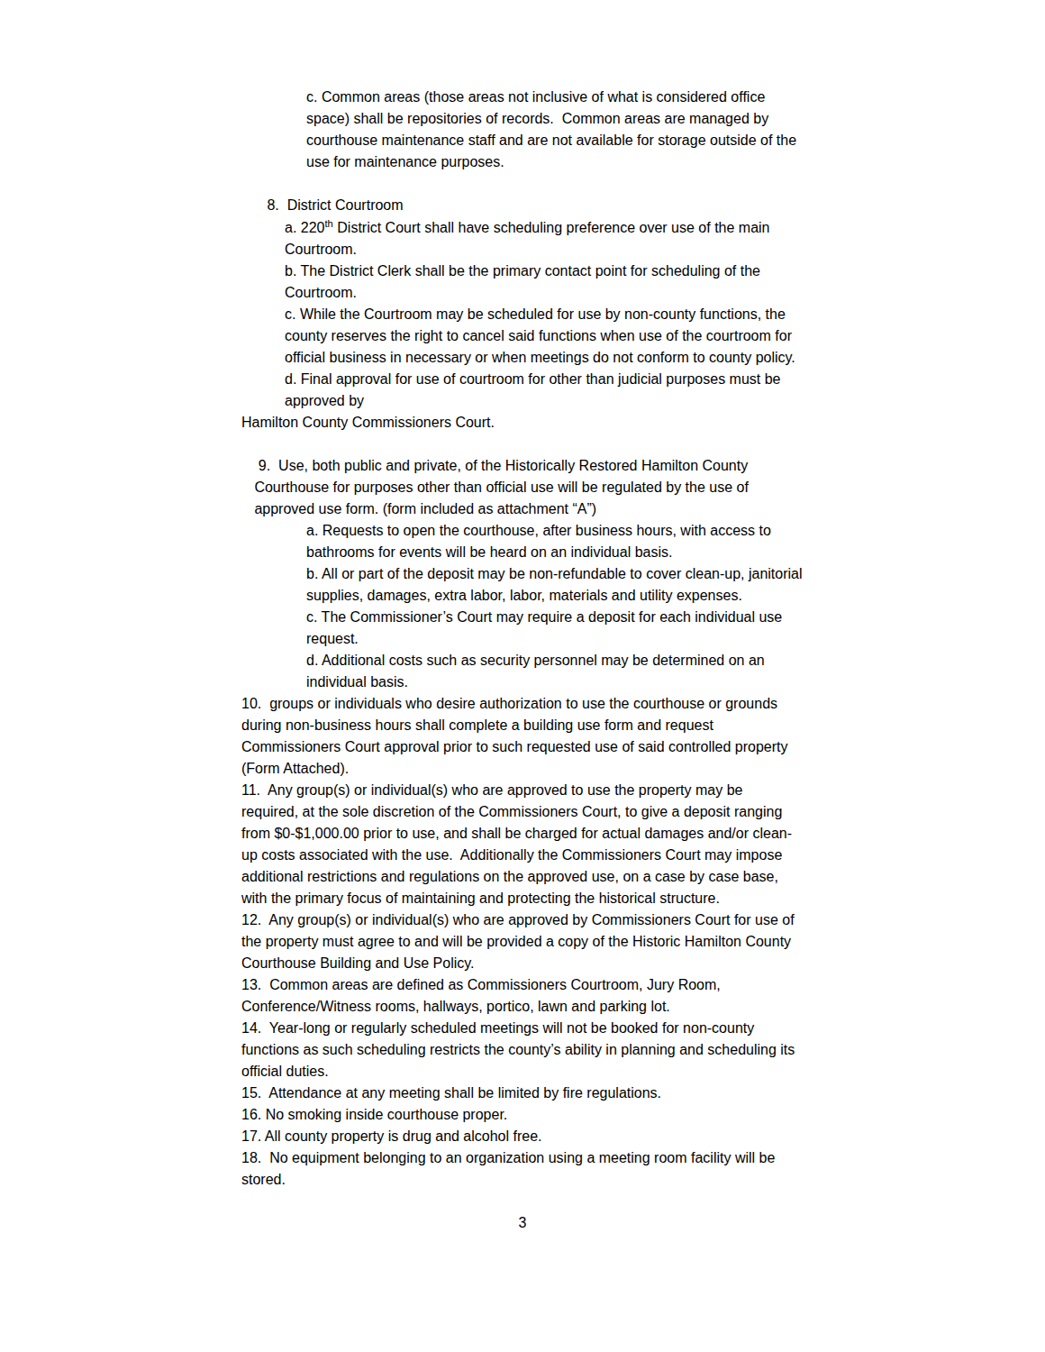c. Common areas (those areas not inclusive of what is considered office space) shall be repositories of records. Common areas are managed by courthouse maintenance staff and are not available for storage outside of the use for maintenance purposes.
8. District Courtroom
a. 220th District Court shall have scheduling preference over use of the main Courtroom.
b. The District Clerk shall be the primary contact point for scheduling of the Courtroom.
c. While the Courtroom may be scheduled for use by non-county functions, the county reserves the right to cancel said functions when use of the courtroom for official business in necessary or when meetings do not conform to county policy.
d. Final approval for use of courtroom for other than judicial purposes must be approved by
Hamilton County Commissioners Court.
9. Use, both public and private, of the Historically Restored Hamilton County Courthouse for purposes other than official use will be regulated by the use of approved use form. (form included as attachment “A”)
a. Requests to open the courthouse, after business hours, with access to bathrooms for events will be heard on an individual basis.
b. All or part of the deposit may be non-refundable to cover clean-up, janitorial supplies, damages, extra labor, labor, materials and utility expenses.
c. The Commissioner’s Court may require a deposit for each individual use request.
d. Additional costs such as security personnel may be determined on an individual basis.
10. groups or individuals who desire authorization to use the courthouse or grounds during non-business hours shall complete a building use form and request Commissioners Court approval prior to such requested use of said controlled property (Form Attached).
11. Any group(s) or individual(s) who are approved to use the property may be required, at the sole discretion of the Commissioners Court, to give a deposit ranging from $0-$1,000.00 prior to use, and shall be charged for actual damages and/or clean-up costs associated with the use. Additionally the Commissioners Court may impose additional restrictions and regulations on the approved use, on a case by case base, with the primary focus of maintaining and protecting the historical structure.
12. Any group(s) or individual(s) who are approved by Commissioners Court for use of the property must agree to and will be provided a copy of the Historic Hamilton County Courthouse Building and Use Policy.
13. Common areas are defined as Commissioners Courtroom, Jury Room, Conference/Witness rooms, hallways, portico, lawn and parking lot.
14. Year-long or regularly scheduled meetings will not be booked for non-county functions as such scheduling restricts the county’s ability in planning and scheduling its official duties.
15. Attendance at any meeting shall be limited by fire regulations.
16. No smoking inside courthouse proper.
17. All county property is drug and alcohol free.
18. No equipment belonging to an organization using a meeting room facility will be stored.
3